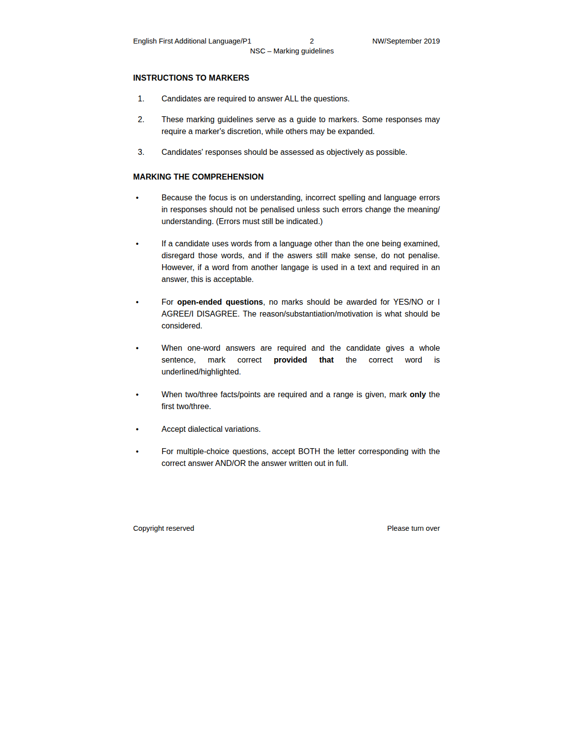English First Additional Language/P1 2 NW/September 2019
NSC – Marking guidelines
INSTRUCTIONS TO MARKERS
1. Candidates are required to answer ALL the questions.
2. These marking guidelines serve as a guide to markers. Some responses may require a marker's discretion, while others may be expanded.
3. Candidates' responses should be assessed as objectively as possible.
MARKING THE COMPREHENSION
• Because the focus is on understanding, incorrect spelling and language errors in responses should not be penalised unless such errors change the meaning/ understanding. (Errors must still be indicated.)
• If a candidate uses words from a language other than the one being examined, disregard those words, and if the aswers still make sense, do not penalise. However, if a word from another langage is used in a text and required in an answer, this is acceptable.
• For open-ended questions, no marks should be awarded for YES/NO or I AGREE/I DISAGREE. The reason/substantiation/motivation is what should be considered.
• When one-word answers are required and the candidate gives a whole sentence, mark correct provided that the correct word is underlined/highlighted.
• When two/three facts/points are required and a range is given, mark only the first two/three.
• Accept dialectical variations.
• For multiple-choice questions, accept BOTH the letter corresponding with the correct answer AND/OR the answer written out in full.
Copyright reserved Please turn over